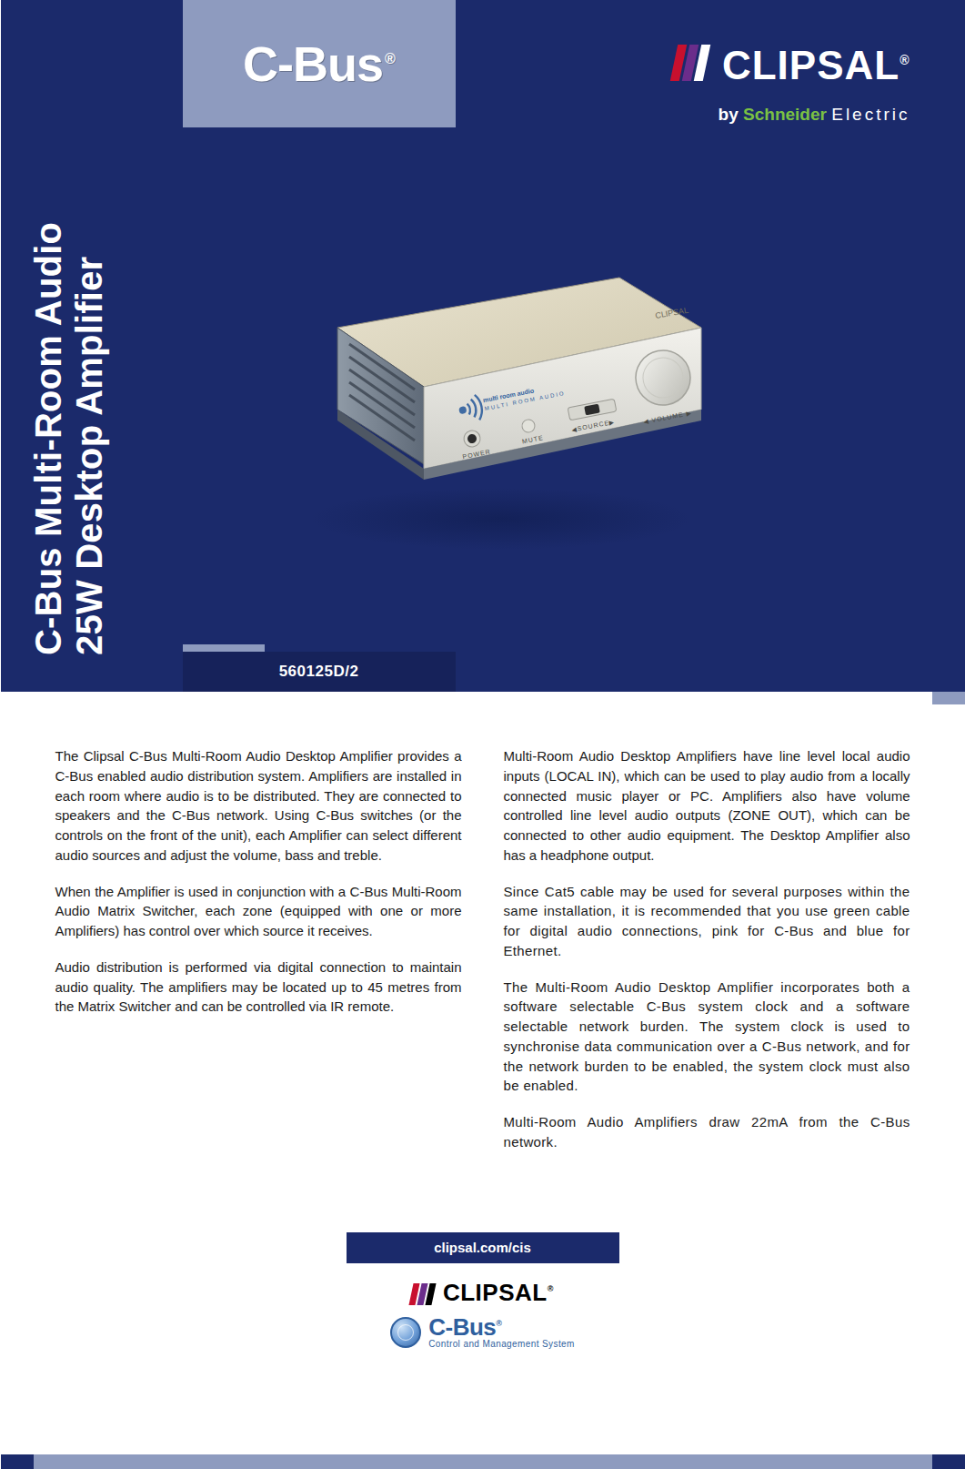C-Bus Multi-Room Audio
25W Desktop Amplifier
C-Bus®
CLIPSAL®
by Schneider Electric
CLIPSAL multi room audio MULTI ROOM AUDIO POWER MUTE ◀SOURCE▶ ◀ VOLUME ▶
560125D/2
The Clipsal C-Bus Multi-Room Audio Desktop Amplifier provides a C-Bus enabled audio distribution system. Amplifiers are installed in each room where audio is to be distributed. They are connected to speakers and the C-Bus network. Using C-Bus switches (or the controls on the front of the unit), each Amplifier can select different audio sources and adjust the volume, bass and treble.
When the Amplifier is used in conjunction with a C-Bus Multi-Room Audio Matrix Switcher, each zone (equipped with one or more Amplifiers) has control over which source it receives.
Audio distribution is performed via digital connection to maintain audio quality. The amplifiers may be located up to 45 metres from the Matrix Switcher and can be controlled via IR remote.
Multi-Room Audio Desktop Amplifiers have line level local audio inputs (LOCAL IN), which can be used to play audio from a locally connected music player or PC. Amplifiers also have volume controlled line level audio outputs (ZONE OUT), which can be connected to other audio equipment. The Desktop Amplifier also has a headphone output.
Since Cat5 cable may be used for several purposes within the same installation, it is recommended that you use green cable for digital audio connections, pink for C-Bus and blue for Ethernet.
The Multi-Room Audio Desktop Amplifier incorporates both a software selectable C-Bus system clock and a software selectable network burden. The system clock is used to synchronise data communication over a C-Bus network, and for the network burden to be enabled, the system clock must also be enabled.
Multi-Room Audio Amplifiers draw 22mA from the C-Bus network.
clipsal.com/cis
CLIPSAL®
C-Bus®
Control and Management System